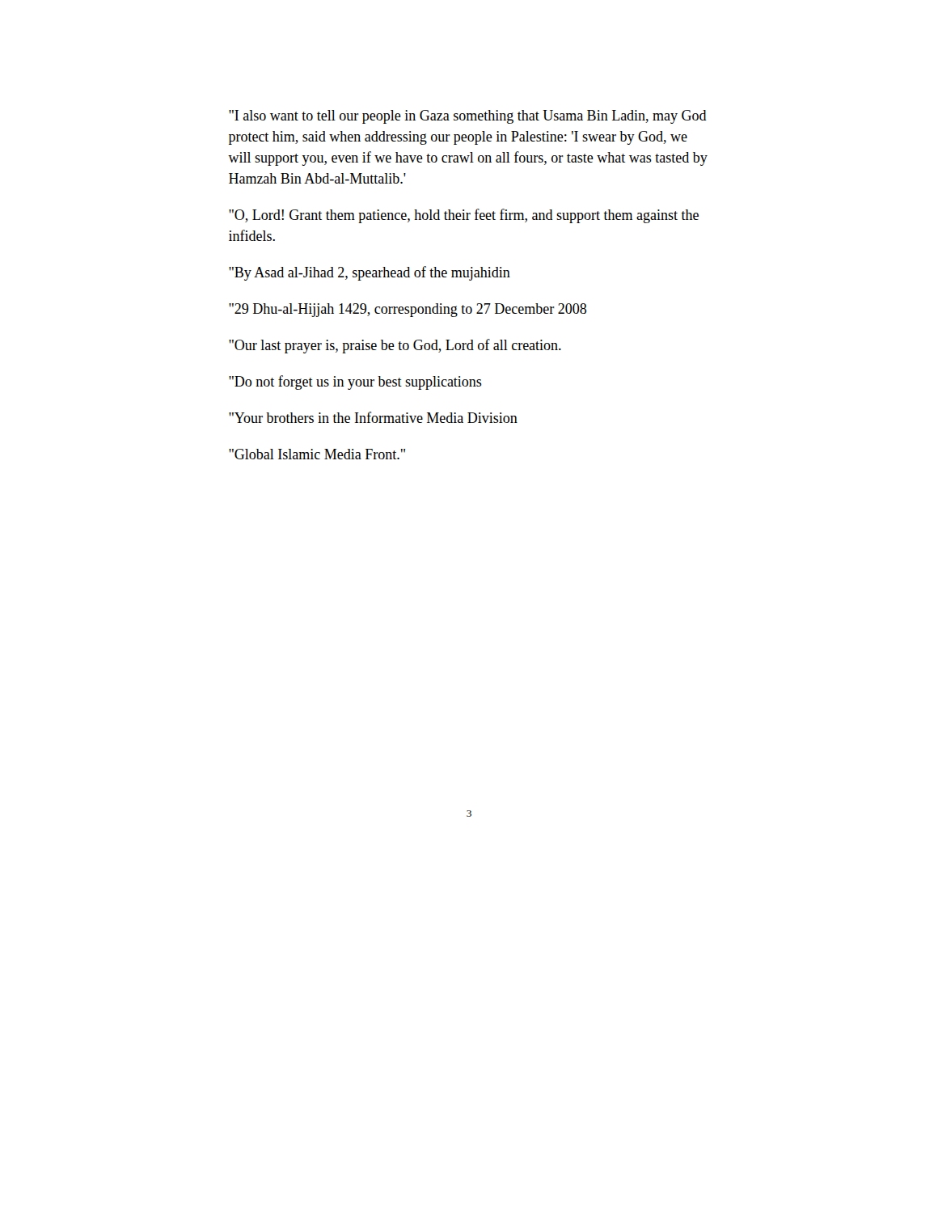"I also want to tell our people in Gaza something that Usama Bin Ladin, may God protect him, said when addressing our people in Palestine: 'I swear by God, we will support you, even if we have to crawl on all fours, or taste what was tasted by Hamzah Bin Abd-al-Muttalib.'
"O, Lord! Grant them patience, hold their feet firm, and support them against the infidels.
"By Asad al-Jihad 2, spearhead of the mujahidin
"29 Dhu-al-Hijjah 1429, corresponding to 27 December 2008
"Our last prayer is, praise be to God, Lord of all creation.
"Do not forget us in your best supplications
"Your brothers in the Informative Media Division
"Global Islamic Media Front."
3